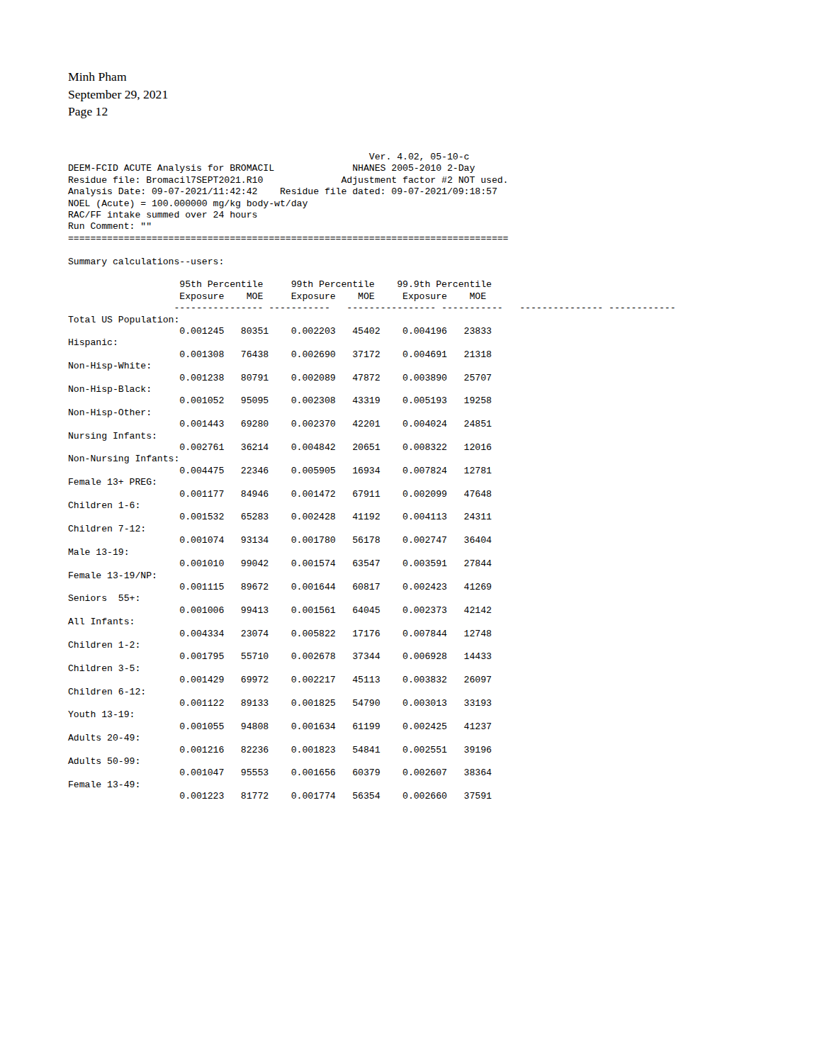Minh Pham
September 29, 2021
Page 12
                                                      Ver. 4.02, 05-10-c
DEEM-FCID ACUTE Analysis for BROMACIL              NHANES 2005-2010 2-Day
Residue file: Bromacil7SEPT2021.R10              Adjustment factor #2 NOT used.
Analysis Date: 09-07-2021/11:42:42    Residue file dated: 09-07-2021/09:18:57
NOEL (Acute) = 100.000000 mg/kg body-wt/day
RAC/FF intake summed over 24 hours
Run Comment: ""
===============================================================================

Summary calculations--users:

                    95th Percentile     99th Percentile    99.9th Percentile
                    Exposure    MOE     Exposure    MOE     Exposure    MOE
                   ---------------- -----------   ---------------- -----------   --------------- ------------
Total US Population:
                    0.001245   80351    0.002203   45402    0.004196   23833
Hispanic:
                    0.001308   76438    0.002690   37172    0.004691   21318
Non-Hisp-White:
                    0.001238   80791    0.002089   47872    0.003890   25707
Non-Hisp-Black:
                    0.001052   95095    0.002308   43319    0.005193   19258
Non-Hisp-Other:
                    0.001443   69280    0.002370   42201    0.004024   24851
Nursing Infants:
                    0.002761   36214    0.004842   20651    0.008322   12016
Non-Nursing Infants:
                    0.004475   22346    0.005905   16934    0.007824   12781
Female 13+ PREG:
                    0.001177   84946    0.001472   67911    0.002099   47648
Children 1-6:
                    0.001532   65283    0.002428   41192    0.004113   24311
Children 7-12:
                    0.001074   93134    0.001780   56178    0.002747   36404
Male 13-19:
                    0.001010   99042    0.001574   63547    0.003591   27844
Female 13-19/NP:
                    0.001115   89672    0.001644   60817    0.002423   41269
Seniors  55+:
                    0.001006   99413    0.001561   64045    0.002373   42142
All Infants:
                    0.004334   23074    0.005822   17176    0.007844   12748
Children 1-2:
                    0.001795   55710    0.002678   37344    0.006928   14433
Children 3-5:
                    0.001429   69972    0.002217   45113    0.003832   26097
Children 6-12:
                    0.001122   89133    0.001825   54790    0.003013   33193
Youth 13-19:
                    0.001055   94808    0.001634   61199    0.002425   41237
Adults 20-49:
                    0.001216   82236    0.001823   54841    0.002551   39196
Adults 50-99:
                    0.001047   95553    0.001656   60379    0.002607   38364
Female 13-49:
                    0.001223   81772    0.001774   56354    0.002660   37591